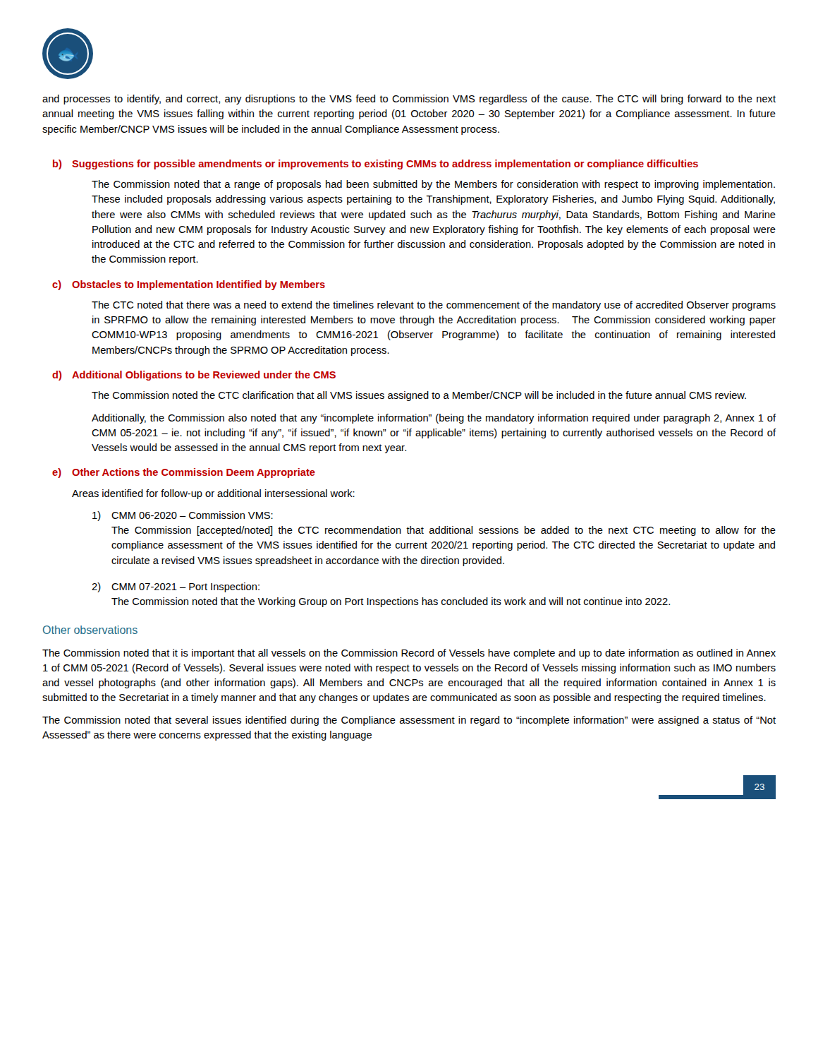🐟
and processes to identify, and correct, any disruptions to the VMS feed to Commission VMS regardless of the cause. The CTC will bring forward to the next annual meeting the VMS issues falling within the current reporting period (01 October 2020 – 30 September 2021) for a Compliance assessment. In future specific Member/CNCP VMS issues will be included in the annual Compliance Assessment process.
b)
Suggestions for possible amendments or improvements to existing CMMs to address implementation or compliance difficulties
The Commission noted that a range of proposals had been submitted by the Members for consideration with respect to improving implementation. These included proposals addressing various aspects pertaining to the Transhipment, Exploratory Fisheries, and Jumbo Flying Squid. Additionally, there were also CMMs with scheduled reviews that were updated such as the Trachurus murphyi, Data Standards, Bottom Fishing and Marine Pollution and new CMM proposals for Industry Acoustic Survey and new Exploratory fishing for Toothfish. The key elements of each proposal were introduced at the CTC and referred to the Commission for further discussion and consideration. Proposals adopted by the Commission are noted in the Commission report.
c)
Obstacles to Implementation Identified by Members
The CTC noted that there was a need to extend the timelines relevant to the commencement of the mandatory use of accredited Observer programs in SPRFMO to allow the remaining interested Members to move through the Accreditation process. The Commission considered working paper COMM10-WP13 proposing amendments to CMM16-2021 (Observer Programme) to facilitate the continuation of remaining interested Members/CNCPs through the SPRMO OP Accreditation process.
d)
Additional Obligations to be Reviewed under the CMS
The Commission noted the CTC clarification that all VMS issues assigned to a Member/CNCP will be included in the future annual CMS review.
Additionally, the Commission also noted that any “incomplete information” (being the mandatory information required under paragraph 2, Annex 1 of CMM 05-2021 – ie. not including “if any”, “if issued”, “if known” or “if applicable” items) pertaining to currently authorised vessels on the Record of Vessels would be assessed in the annual CMS report from next year.
e)
Other Actions the Commission Deem Appropriate
Areas identified for follow-up or additional intersessional work:
1) CMM 06-2020 – Commission VMS:
The Commission [accepted/noted] the CTC recommendation that additional sessions be added to the next CTC meeting to allow for the compliance assessment of the VMS issues identified for the current 2020/21 reporting period. The CTC directed the Secretariat to update and circulate a revised VMS issues spreadsheet in accordance with the direction provided.
2) CMM 07-2021 – Port Inspection:
The Commission noted that the Working Group on Port Inspections has concluded its work and will not continue into 2022.
Other observations
The Commission noted that it is important that all vessels on the Commission Record of Vessels have complete and up to date information as outlined in Annex 1 of CMM 05-2021 (Record of Vessels). Several issues were noted with respect to vessels on the Record of Vessels missing information such as IMO numbers and vessel photographs (and other information gaps). All Members and CNCPs are encouraged that all the required information contained in Annex 1 is submitted to the Secretariat in a timely manner and that any changes or updates are communicated as soon as possible and respecting the required timelines.
The Commission noted that several issues identified during the Compliance assessment in regard to “incomplete information” were assigned a status of “Not Assessed” as there were concerns expressed that the existing language
23